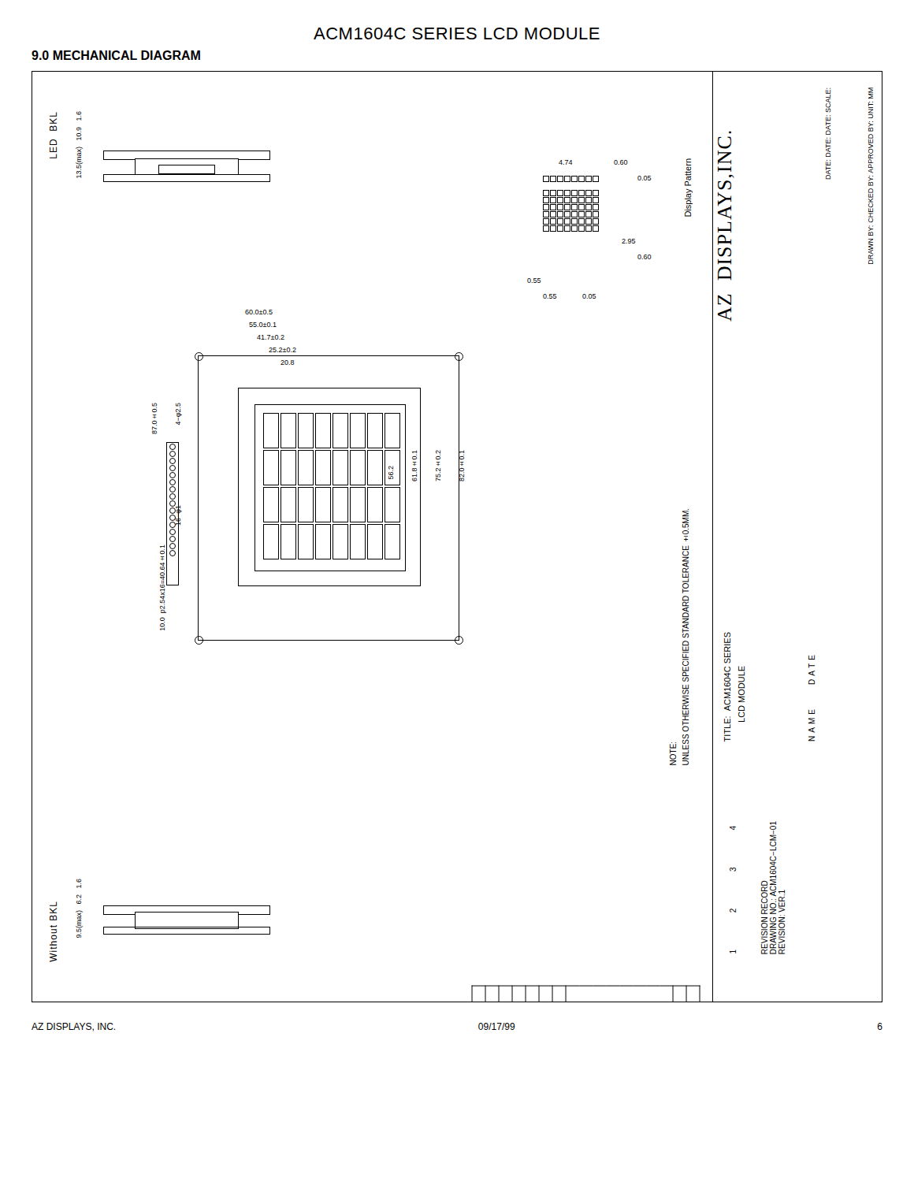ACM1604C SERIES LCD MODULE
9.0 MECHANICAL DIAGRAM
LED BKL
13.5(max) 10.9 1.6
Display Pattern
4.74
0.60
0.05
0.60
2.95
0.55
0.55
0.05
60.0±0.5
55.0±0.1
41.7±0.2
25.2±0.2
20.8
87.0±0.5
56.2
61.8±0.1
75.2±0.2
82.0±0.1
4−φ2.5
16−φ1
10.0 p2.54x16=40.64±0.1
Without BKL
9.5(max) 6.2 1.6
NOTE:
UNLESS OTHERWISE SPECIFIED STANDARD TOLERANCE ±0.5MM.
| PIN | SYMBOL | FUNCTION |
| --- | --- | --- |
| 1 | Vss | POWER SUPPLY (GND) |
| 2 | Vdd | POWER SUPPLY (+5V) |
| 3 | Vo | CONTRAST ADJUST |
| 4 | RS | REGISTER SELECT |
| 5 | R/W̅ | READ/WRITE SIGNAL |
| 6 | E | ENABLE SIGNAL |
| 7 | DB0 | DATA BUS LINE |
| 8 | DB1 |
| 9 | DB2 |
| 10 | DB3 |
| 11 | DB4 |
| 12 | DB5 |
| 13 | DB6 |
| 14 | DB7 |
| + | BL+ | POWER SUPPLY FOR BL+ |
| − | BL− | POWER SUPPLY FOR BL− |
AZ DISPLAYS,INC.
DRAWN BY: CHECKED BY: APPROVED BY: UNIT: MM
DATE: DATE: DATE: SCALE:
NAME DATE
TITLE: ACM1604C SERIES
LCD MODULE
REVISION RECORD
DRAWING NO.: ACM1604C−LCM−01
REVISION: VER.1
1 2 3 4
AZ DISPLAYS, INC.
09/17/99
6